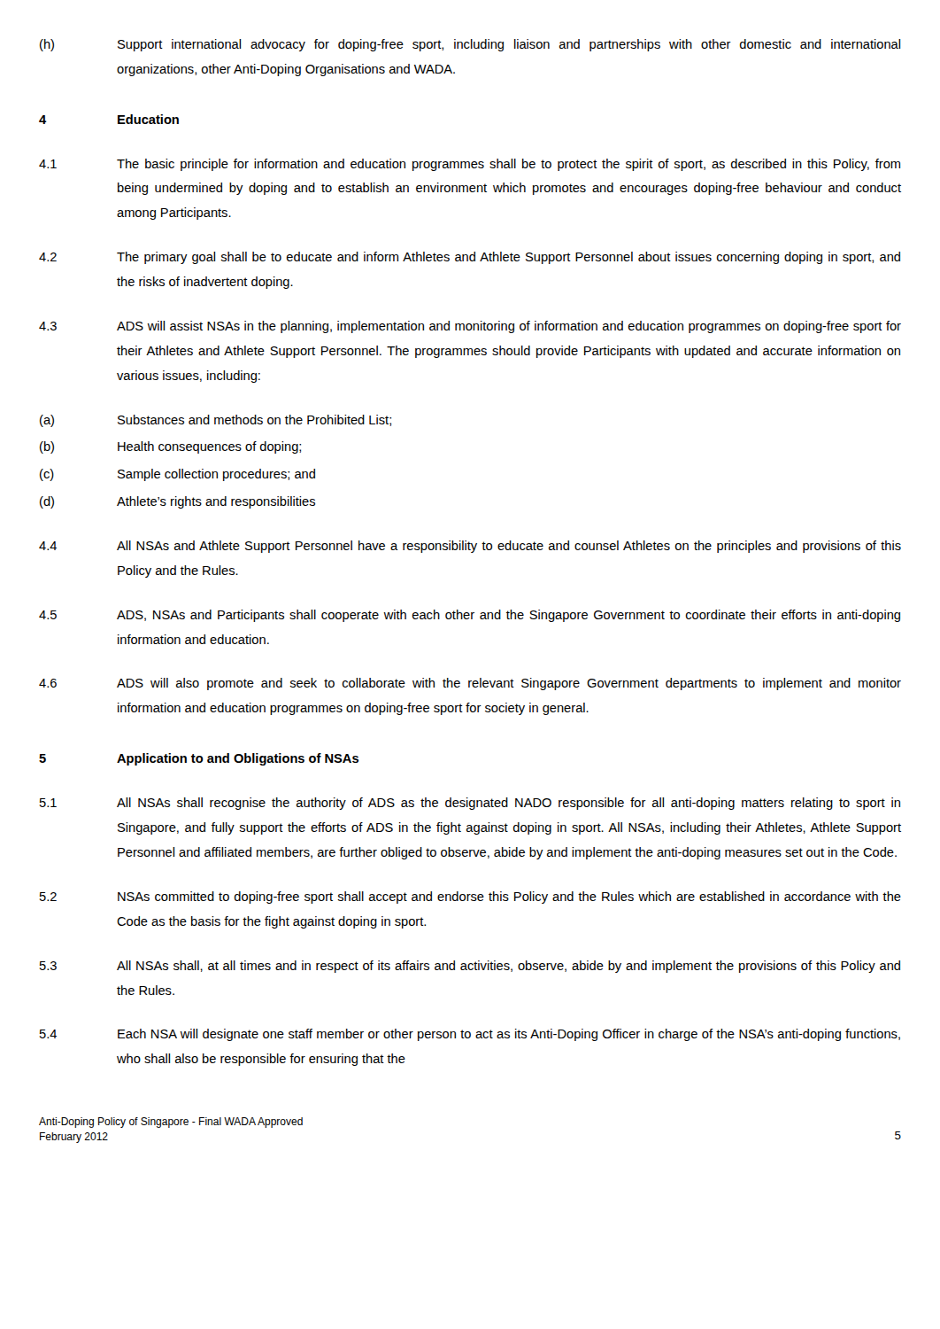(h)
Support international advocacy for doping-free sport, including liaison and partnerships with other domestic and international organizations, other Anti-Doping Organisations and WADA.
4 Education
4.1
The basic principle for information and education programmes shall be to protect the spirit of sport, as described in this Policy, from being undermined by doping and to establish an environment which promotes and encourages doping-free behaviour and conduct among Participants.
4.2
The primary goal shall be to educate and inform Athletes and Athlete Support Personnel about issues concerning doping in sport, and the risks of inadvertent doping.
4.3
ADS will assist NSAs in the planning, implementation and monitoring of information and education programmes on doping-free sport for their Athletes and Athlete Support Personnel. The programmes should provide Participants with updated and accurate information on various issues, including:
(a) Substances and methods on the Prohibited List;
(b) Health consequences of doping;
(c) Sample collection procedures; and
(d) Athlete’s rights and responsibilities
4.4
All NSAs and Athlete Support Personnel have a responsibility to educate and counsel Athletes on the principles and provisions of this Policy and the Rules.
4.5
ADS, NSAs and Participants shall cooperate with each other and the Singapore Government to coordinate their efforts in anti-doping information and education.
4.6
ADS will also promote and seek to collaborate with the relevant Singapore Government departments to implement and monitor information and education programmes on doping-free sport for society in general.
5 Application to and Obligations of NSAs
5.1
All NSAs shall recognise the authority of ADS as the designated NADO responsible for all anti-doping matters relating to sport in Singapore, and fully support the efforts of ADS in the fight against doping in sport. All NSAs, including their Athletes, Athlete Support Personnel and affiliated members, are further obliged to observe, abide by and implement the anti-doping measures set out in the Code.
5.2
NSAs committed to doping-free sport shall accept and endorse this Policy and the Rules which are established in accordance with the Code as the basis for the fight against doping in sport.
5.3
All NSAs shall, at all times and in respect of its affairs and activities, observe, abide by and implement the provisions of this Policy and the Rules.
5.4
Each NSA will designate one staff member or other person to act as its Anti-Doping Officer in charge of the NSA’s anti-doping functions, who shall also be responsible for ensuring that the
Anti-Doping Policy of Singapore - Final WADA Approved
February 2012
5